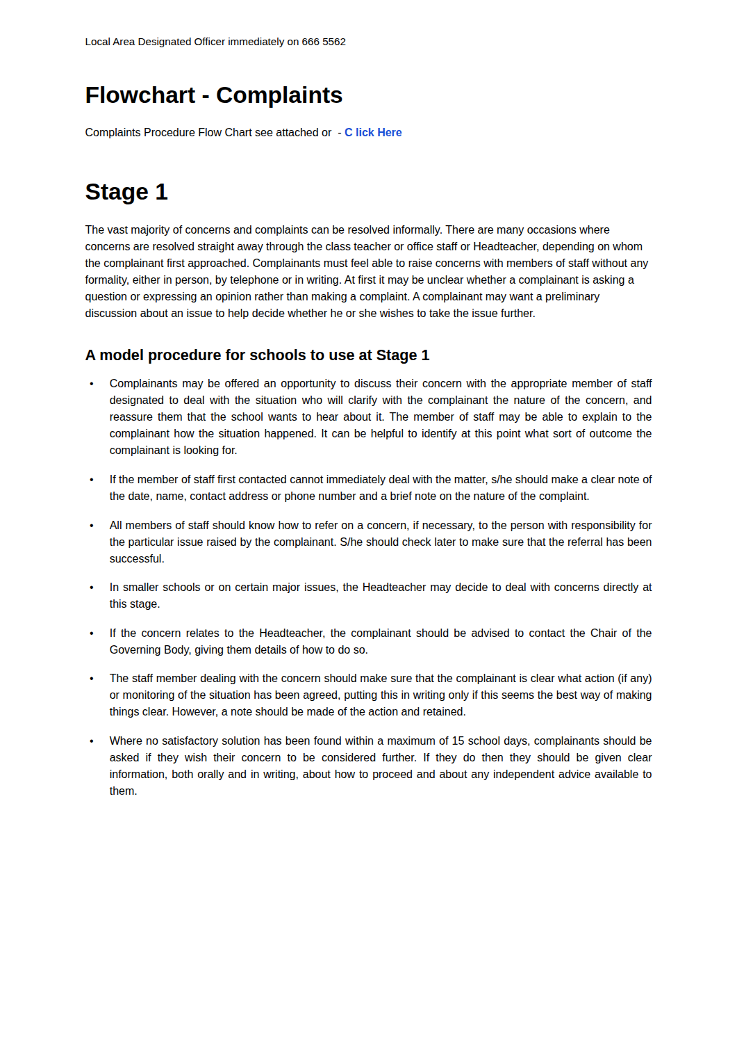Local Area Designated Officer immediately on 666 5562
Flowchart - Complaints
Complaints Procedure Flow Chart see attached or - C lick Here
Stage 1
The vast majority of concerns and complaints can be resolved informally. There are many occasions where concerns are resolved straight away through the class teacher or office staff or Headteacher, depending on whom the complainant first approached. Complainants must feel able to raise concerns with members of staff without any formality, either in person, by telephone or in writing. At first it may be unclear whether a complainant is asking a question or expressing an opinion rather than making a complaint. A complainant may want a preliminary discussion about an issue to help decide whether he or she wishes to take the issue further.
A model procedure for schools to use at Stage 1
Complainants may be offered an opportunity to discuss their concern with the appropriate member of staff designated to deal with the situation who will clarify with the complainant the nature of the concern, and reassure them that the school wants to hear about it. The member of staff may be able to explain to the complainant how the situation happened. It can be helpful to identify at this point what sort of outcome the complainant is looking for.
If the member of staff first contacted cannot immediately deal with the matter, s/he should make a clear note of the date, name, contact address or phone number and a brief note on the nature of the complaint.
All members of staff should know how to refer on a concern, if necessary, to the person with responsibility for the particular issue raised by the complainant. S/he should check later to make sure that the referral has been successful.
In smaller schools or on certain major issues, the Headteacher may decide to deal with concerns directly at this stage.
If the concern relates to the Headteacher, the complainant should be advised to contact the Chair of the Governing Body, giving them details of how to do so.
The staff member dealing with the concern should make sure that the complainant is clear what action (if any) or monitoring of the situation has been agreed, putting this in writing only if this seems the best way of making things clear. However, a note should be made of the action and retained.
Where no satisfactory solution has been found within a maximum of 15 school days, complainants should be asked if they wish their concern to be considered further. If they do then they should be given clear information, both orally and in writing, about how to proceed and about any independent advice available to them.